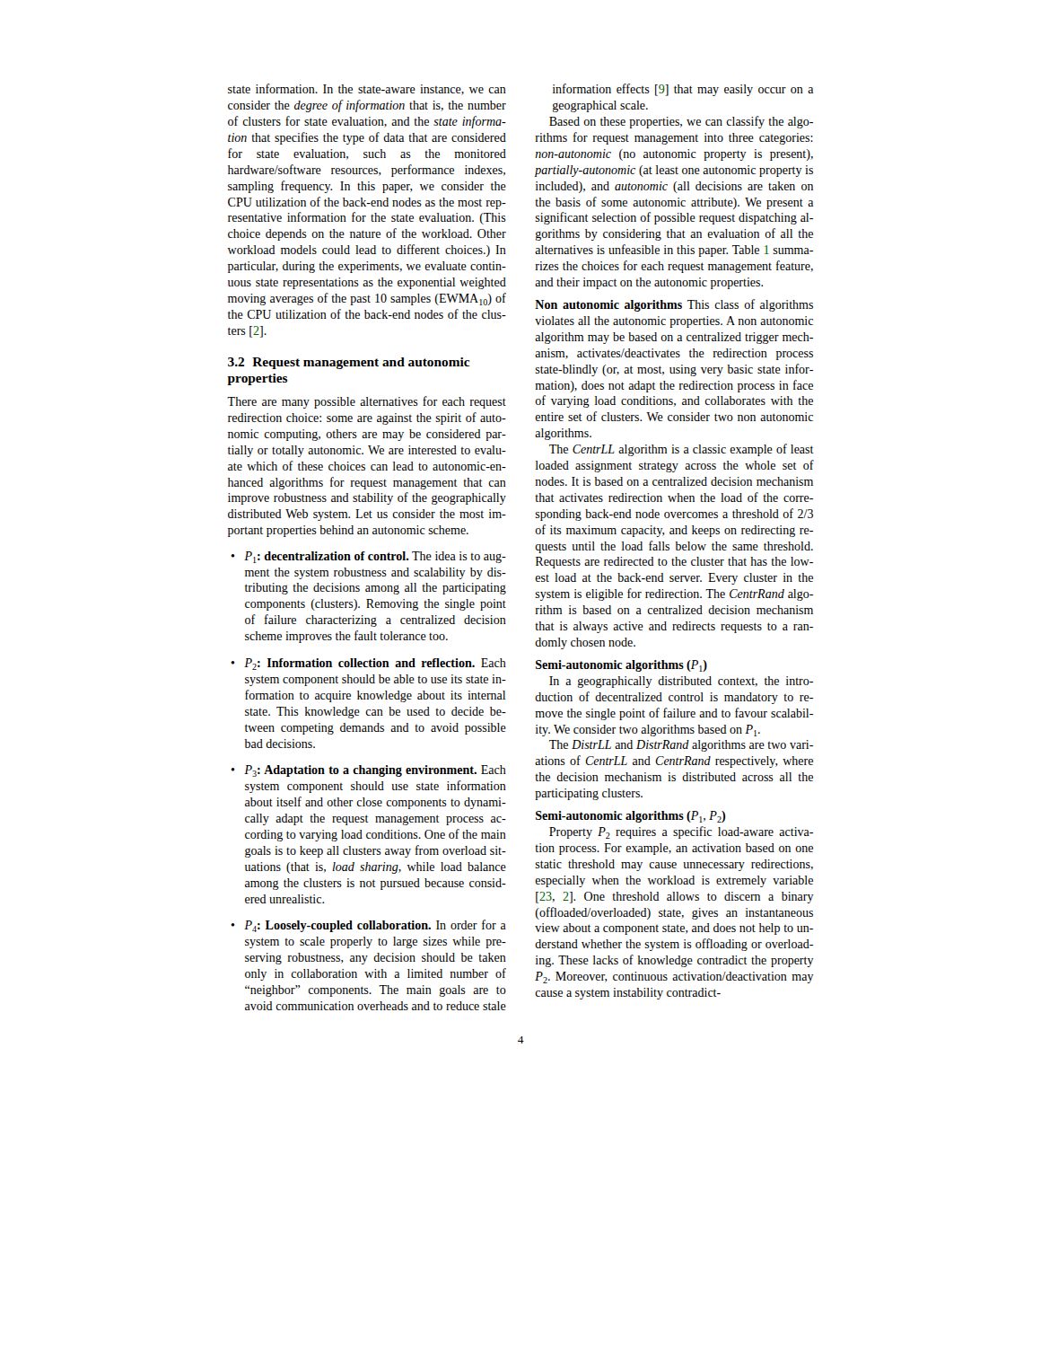state information. In the state-aware instance, we can consider the degree of information that is, the number of clusters for state evaluation, and the state information that specifies the type of data that are considered for state evaluation, such as the monitored hardware/software resources, performance indexes, sampling frequency. In this paper, we consider the CPU utilization of the back-end nodes as the most representative information for the state evaluation. (This choice depends on the nature of the workload. Other workload models could lead to different choices.) In particular, during the experiments, we evaluate continuous state representations as the exponential weighted moving averages of the past 10 samples (EWMA10) of the CPU utilization of the back-end nodes of the clusters [2].
3.2 Request management and autonomic properties
There are many possible alternatives for each request redirection choice: some are against the spirit of autonomic computing, others are may be considered partially or totally autonomic. We are interested to evaluate which of these choices can lead to autonomic-enhanced algorithms for request management that can improve robustness and stability of the geographically distributed Web system. Let us consider the most important properties behind an autonomic scheme.
P1: decentralization of control. The idea is to augment the system robustness and scalability by distributing the decisions among all the participating components (clusters). Removing the single point of failure characterizing a centralized decision scheme improves the fault tolerance too.
P2: Information collection and reflection. Each system component should be able to use its state information to acquire knowledge about its internal state. This knowledge can be used to decide between competing demands and to avoid possible bad decisions.
P3: Adaptation to a changing environment. Each system component should use state information about itself and other close components to dynamically adapt the request management process according to varying load conditions. One of the main goals is to keep all clusters away from overload situations (that is, load sharing, while load balance among the clusters is not pursued because considered unrealistic.
P4: Loosely-coupled collaboration. In order for a system to scale properly to large sizes while preserving robustness, any decision should be taken only in collaboration with a limited number of “neighbor” components. The main goals are to avoid communication overheads and to reduce stale information effects [9] that may easily occur on a geographical scale.
Based on these properties, we can classify the algorithms for request management into three categories: non-autonomic (no autonomic property is present), partially-autonomic (at least one autonomic property is included), and autonomic (all decisions are taken on the basis of some autonomic attribute). We present a significant selection of possible request dispatching algorithms by considering that an evaluation of all the alternatives is unfeasible in this paper. Table 1 summarizes the choices for each request management feature, and their impact on the autonomic properties.
Non autonomic algorithms This class of algorithms violates all the autonomic properties. A non autonomic algorithm may be based on a centralized trigger mechanism, activates/deactivates the redirection process state-blindly (or, at most, using very basic state information), does not adapt the redirection process in face of varying load conditions, and collaborates with the entire set of clusters. We consider two non autonomic algorithms.
The CentrLL algorithm is a classic example of least loaded assignment strategy across the whole set of nodes. It is based on a centralized decision mechanism that activates redirection when the load of the corresponding back-end node overcomes a threshold of 2/3 of its maximum capacity, and keeps on redirecting requests until the load falls below the same threshold. Requests are redirected to the cluster that has the lowest load at the back-end server. Every cluster in the system is eligible for redirection. The CentrRand algorithm is based on a centralized decision mechanism that is always active and redirects requests to a randomly chosen node.
Semi-autonomic algorithms (P1)
In a geographically distributed context, the introduction of decentralized control is mandatory to remove the single point of failure and to favour scalability. We consider two algorithms based on P1.
The DistrLL and DistrRand algorithms are two variations of CentrLL and CentrRand respectively, where the decision mechanism is distributed across all the participating clusters.
Semi-autonomic algorithms (P1, P2)
Property P2 requires a specific load-aware activation process. For example, an activation based on one static threshold may cause unnecessary redirections, especially when the workload is extremely variable [23, 2]. One threshold allows to discern a binary (offloaded/overloaded) state, gives an instantaneous view about a component state, and does not help to understand whether the system is offloading or overloading. These lacks of knowledge contradict the property P2. Moreover, continuous activation/deactivation may cause a system instability contradict-
4